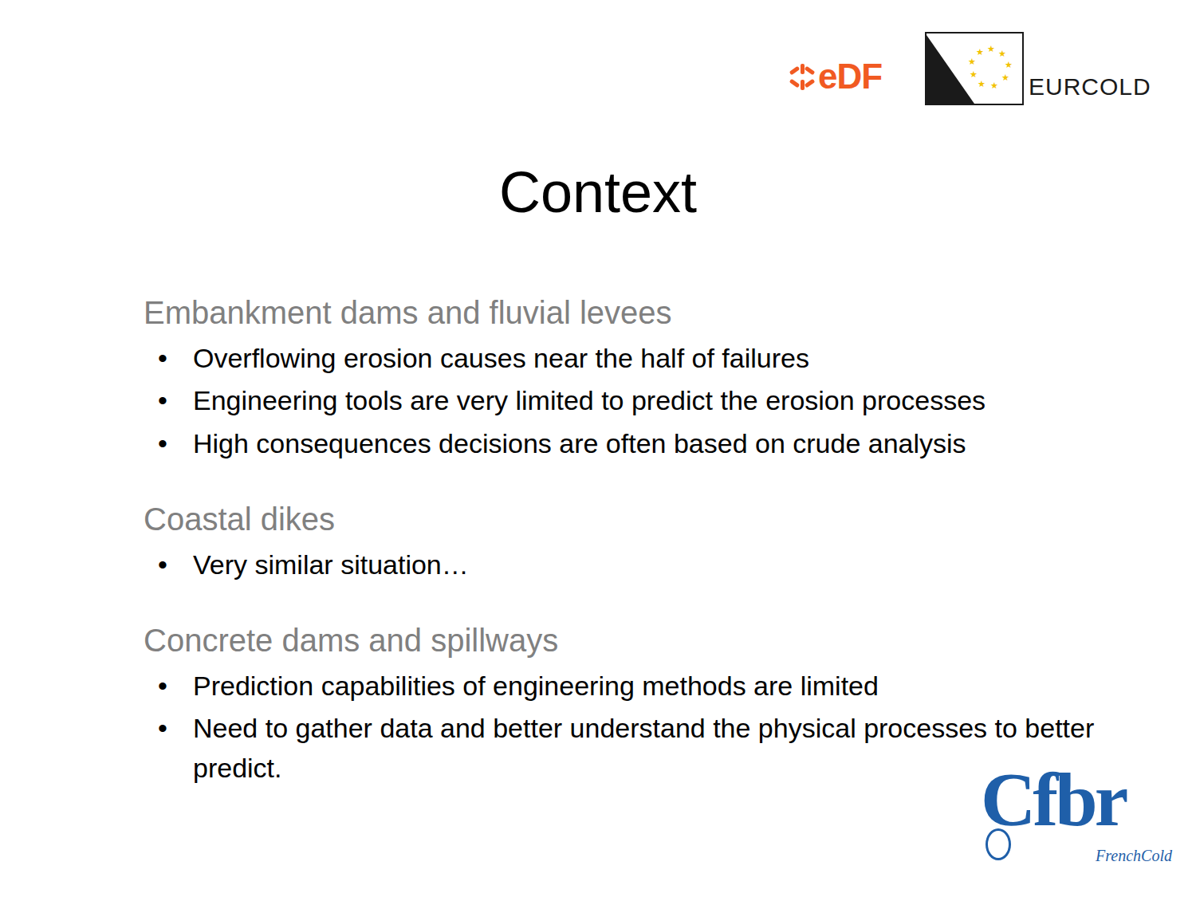eDF
★ ★ ★ ★ ★ ★ ★ ★ ★
EURCOLD
Context
Embankment dams and fluvial levees
Overflowing erosion causes near the half of failures
Engineering tools are very limited to predict the erosion processes
High consequences decisions are often based on crude analysis
Coastal dikes
Very similar situation…
Concrete dams and spillways
Prediction capabilities of engineering methods are limited
Need to gather data and better understand the physical processes to better predict.
Cfbr
FrenchCold